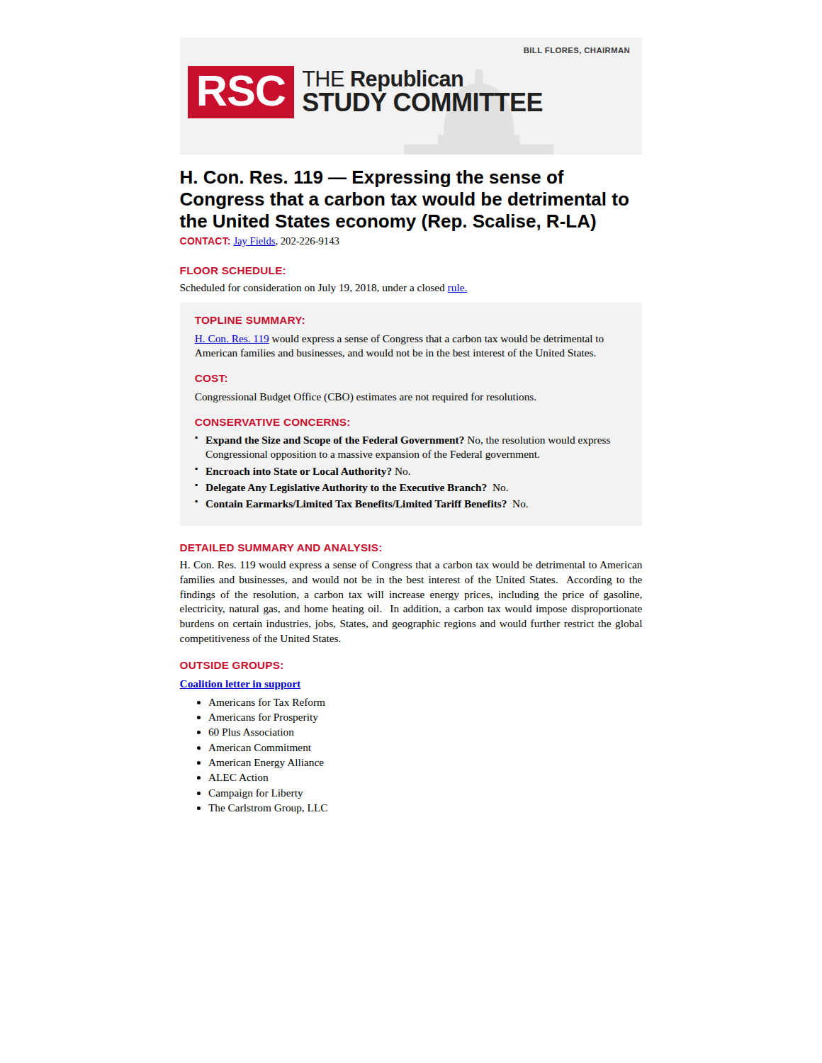BILL FLORES, CHAIRMAN
RSC THE Republican STUDY COMMITTEE
H. Con. Res. 119 — Expressing the sense of Congress that a carbon tax would be detrimental to the United States economy (Rep. Scalise, R-LA)
CONTACT: Jay Fields, 202-226-9143
FLOOR SCHEDULE:
Scheduled for consideration on July 19, 2018, under a closed rule.
TOPLINE SUMMARY:
H. Con. Res. 119 would express a sense of Congress that a carbon tax would be detrimental to American families and businesses, and would not be in the best interest of the United States.
COST:
Congressional Budget Office (CBO) estimates are not required for resolutions.
CONSERVATIVE CONCERNS:
Expand the Size and Scope of the Federal Government? No, the resolution would express Congressional opposition to a massive expansion of the Federal government.
Encroach into State or Local Authority? No.
Delegate Any Legislative Authority to the Executive Branch? No.
Contain Earmarks/Limited Tax Benefits/Limited Tariff Benefits? No.
DETAILED SUMMARY AND ANALYSIS:
H. Con. Res. 119 would express a sense of Congress that a carbon tax would be detrimental to American families and businesses, and would not be in the best interest of the United States. According to the findings of the resolution, a carbon tax will increase energy prices, including the price of gasoline, electricity, natural gas, and home heating oil. In addition, a carbon tax would impose disproportionate burdens on certain industries, jobs, States, and geographic regions and would further restrict the global competitiveness of the United States.
OUTSIDE GROUPS:
Coalition letter in support
Americans for Tax Reform
Americans for Prosperity
60 Plus Association
American Commitment
American Energy Alliance
ALEC Action
Campaign for Liberty
The Carlstrom Group, LLC